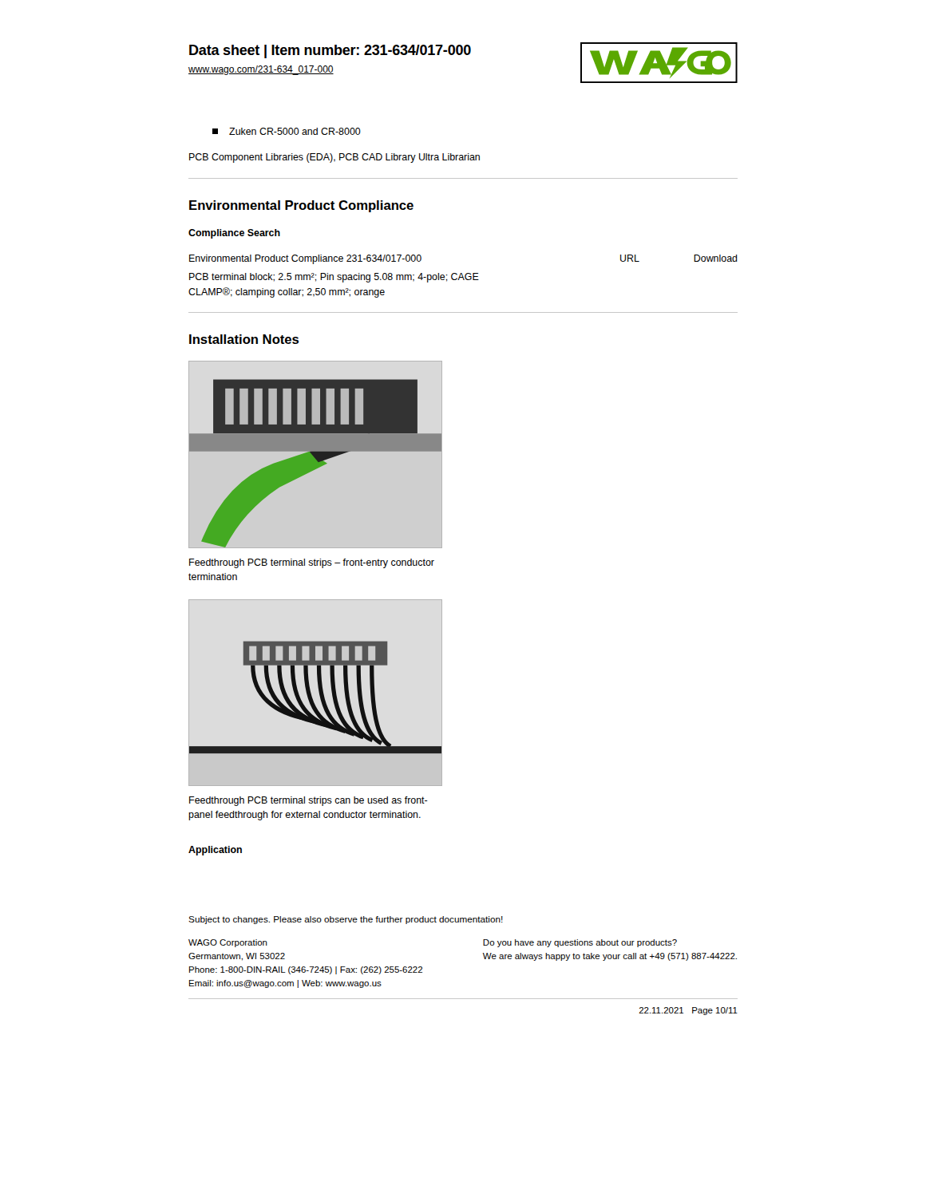Data sheet | Item number: 231-634/017-000
www.wago.com/231-634_017-000
Zuken CR-5000 and CR-8000
PCB Component Libraries (EDA), PCB CAD Library Ultra Librarian
Environmental Product Compliance
Compliance Search
Environmental Product Compliance 231-634/017-000
PCB terminal block; 2.5 mm²; Pin spacing 5.08 mm; 4-pole; CAGE CLAMP®; clamping collar; 2,50 mm²; orange
URL Download
Installation Notes
Feedthrough PCB terminal strips – front-entry conductor termination
Feedthrough PCB terminal strips can be used as front-panel feedthrough for external conductor termination.
Application
Subject to changes. Please also observe the further product documentation!
WAGO Corporation
Germantown, WI 53022
Phone: 1-800-DIN-RAIL (346-7245) | Fax: (262) 255-6222
Email: info.us@wago.com | Web: www.wago.us
Do you have any questions about our products?
We are always happy to take your call at +49 (571) 887-44222.
22.11.2021 Page 10/11